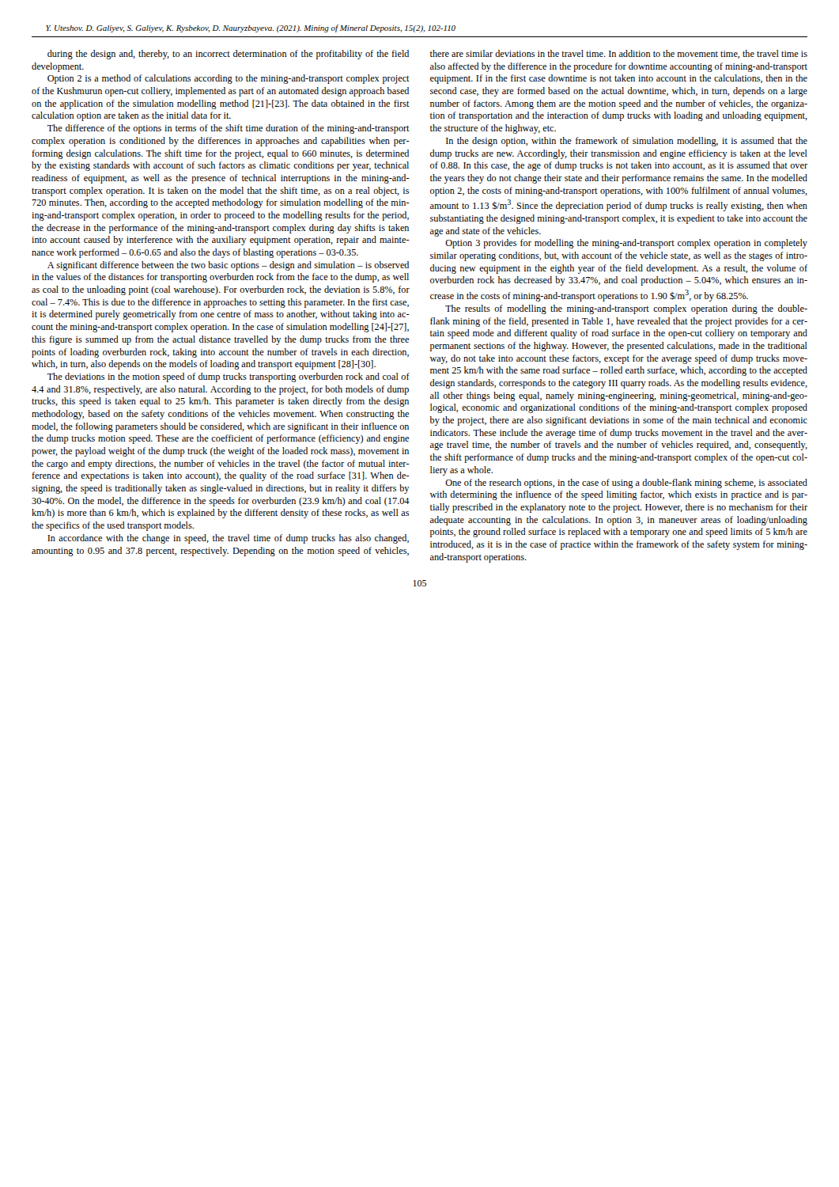Y. Uteshov. D. Galiyev, S. Galiyev, K. Rysbekov, D. Nauryzbayeva. (2021). Mining of Mineral Deposits, 15(2), 102-110
during the design and, thereby, to an incorrect determination of the profitability of the field development.
Option 2 is a method of calculations according to the mining-and-transport complex project of the Kushmurun open-cut colliery, implemented as part of an automated design approach based on the application of the simulation modelling method [21]-[23]. The data obtained in the first calculation option are taken as the initial data for it.
The difference of the options in terms of the shift time duration of the mining-and-transport complex operation is conditioned by the differences in approaches and capabilities when performing design calculations. The shift time for the project, equal to 660 minutes, is determined by the existing standards with account of such factors as climatic conditions per year, technical readiness of equipment, as well as the presence of technical interruptions in the mining-and-transport complex operation. It is taken on the model that the shift time, as on a real object, is 720 minutes. Then, according to the accepted methodology for simulation modelling of the mining-and-transport complex operation, in order to proceed to the modelling results for the period, the decrease in the performance of the mining-and-transport complex during day shifts is taken into account caused by interference with the auxiliary equipment operation, repair and maintenance work performed – 0.6-0.65 and also the days of blasting operations – 03-0.35.
A significant difference between the two basic options – design and simulation – is observed in the values of the distances for transporting overburden rock from the face to the dump, as well as coal to the unloading point (coal warehouse). For overburden rock, the deviation is 5.8%, for coal – 7.4%. This is due to the difference in approaches to setting this parameter. In the first case, it is determined purely geometrically from one centre of mass to another, without taking into account the mining-and-transport complex operation. In the case of simulation modelling [24]-[27], this figure is summed up from the actual distance travelled by the dump trucks from the three points of loading overburden rock, taking into account the number of travels in each direction, which, in turn, also depends on the models of loading and transport equipment [28]-[30].
The deviations in the motion speed of dump trucks transporting overburden rock and coal of 4.4 and 31.8%, respectively, are also natural. According to the project, for both models of dump trucks, this speed is taken equal to 25 km/h. This parameter is taken directly from the design methodology, based on the safety conditions of the vehicles movement. When constructing the model, the following parameters should be considered, which are significant in their influence on the dump trucks motion speed. These are the coefficient of performance (efficiency) and engine power, the payload weight of the dump truck (the weight of the loaded rock mass), movement in the cargo and empty directions, the number of vehicles in the travel (the factor of mutual interference and expectations is taken into account), the quality of the road surface [31]. When designing, the speed is traditionally taken as single-valued in directions, but in reality it differs by 30-40%. On the model, the difference in the speeds for overburden (23.9 km/h) and coal (17.04 km/h) is more than 6 km/h, which is explained by the different density of these rocks, as well as the specifics of the used transport models.
In accordance with the change in speed, the travel time of dump trucks has also changed, amounting to 0.95 and 37.8 percent, respectively. Depending on the motion speed of vehicles, there are similar deviations in the travel time. In addition to the movement time, the travel time is also affected by the difference in the procedure for downtime accounting of mining-and-transport equipment. If in the first case downtime is not taken into account in the calculations, then in the second case, they are formed based on the actual downtime, which, in turn, depends on a large number of factors. Among them are the motion speed and the number of vehicles, the organization of transportation and the interaction of dump trucks with loading and unloading equipment, the structure of the highway, etc.
In the design option, within the framework of simulation modelling, it is assumed that the dump trucks are new. Accordingly, their transmission and engine efficiency is taken at the level of 0.88. In this case, the age of dump trucks is not taken into account, as it is assumed that over the years they do not change their state and their performance remains the same. In the modelled option 2, the costs of mining-and-transport operations, with 100% fulfilment of annual volumes, amount to 1.13 $/m3. Since the depreciation period of dump trucks is really existing, then when substantiating the designed mining-and-transport complex, it is expedient to take into account the age and state of the vehicles.
Option 3 provides for modelling the mining-and-transport complex operation in completely similar operating conditions, but, with account of the vehicle state, as well as the stages of introducing new equipment in the eighth year of the field development. As a result, the volume of overburden rock has decreased by 33.47%, and coal production – 5.04%, which ensures an increase in the costs of mining-and-transport operations to 1.90 $/m3, or by 68.25%.
The results of modelling the mining-and-transport complex operation during the double-flank mining of the field, presented in Table 1, have revealed that the project provides for a certain speed mode and different quality of road surface in the open-cut colliery on temporary and permanent sections of the highway. However, the presented calculations, made in the traditional way, do not take into account these factors, except for the average speed of dump trucks movement 25 km/h with the same road surface – rolled earth surface, which, according to the accepted design standards, corresponds to the category III quarry roads. As the modelling results evidence, all other things being equal, namely mining-engineering, mining-geometrical, mining-and-geological, economic and organizational conditions of the mining-and-transport complex proposed by the project, there are also significant deviations in some of the main technical and economic indicators. These include the average time of dump trucks movement in the travel and the average travel time, the number of travels and the number of vehicles required, and, consequently, the shift performance of dump trucks and the mining-and-transport complex of the open-cut colliery as a whole.
One of the research options, in the case of using a double-flank mining scheme, is associated with determining the influence of the speed limiting factor, which exists in practice and is partially prescribed in the explanatory note to the project. However, there is no mechanism for their adequate accounting in the calculations. In option 3, in maneuver areas of loading/unloading points, the ground rolled surface is replaced with a temporary one and speed limits of 5 km/h are introduced, as it is in the case of practice within the framework of the safety system for mining-and-transport operations.
105